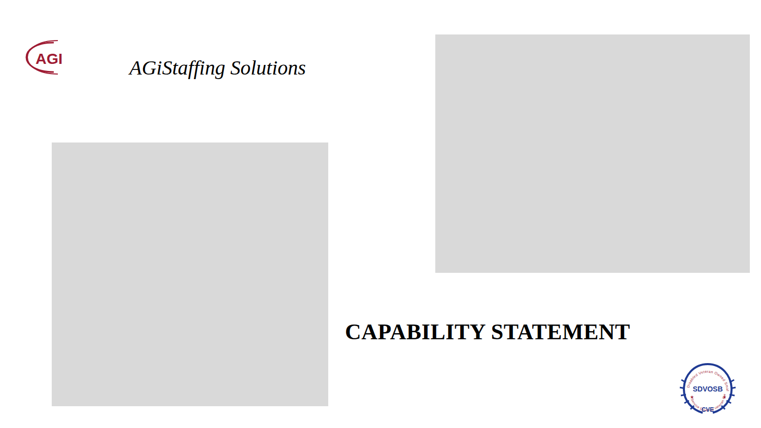AGI logo AGI
AGiStaffing Solutions
Photo: four business professionals in suits talking around a table with a laptop
Photo: five colleagues smiling while gathered around an open laptop
CAPABILITY STATEMENT
SDVOSB — Service Disabled Veteran Owned Small Business — CVE Disabled Veteran Owned Small Business SDVOSB ★ ★ Service Disabled Veteran Owned CVE